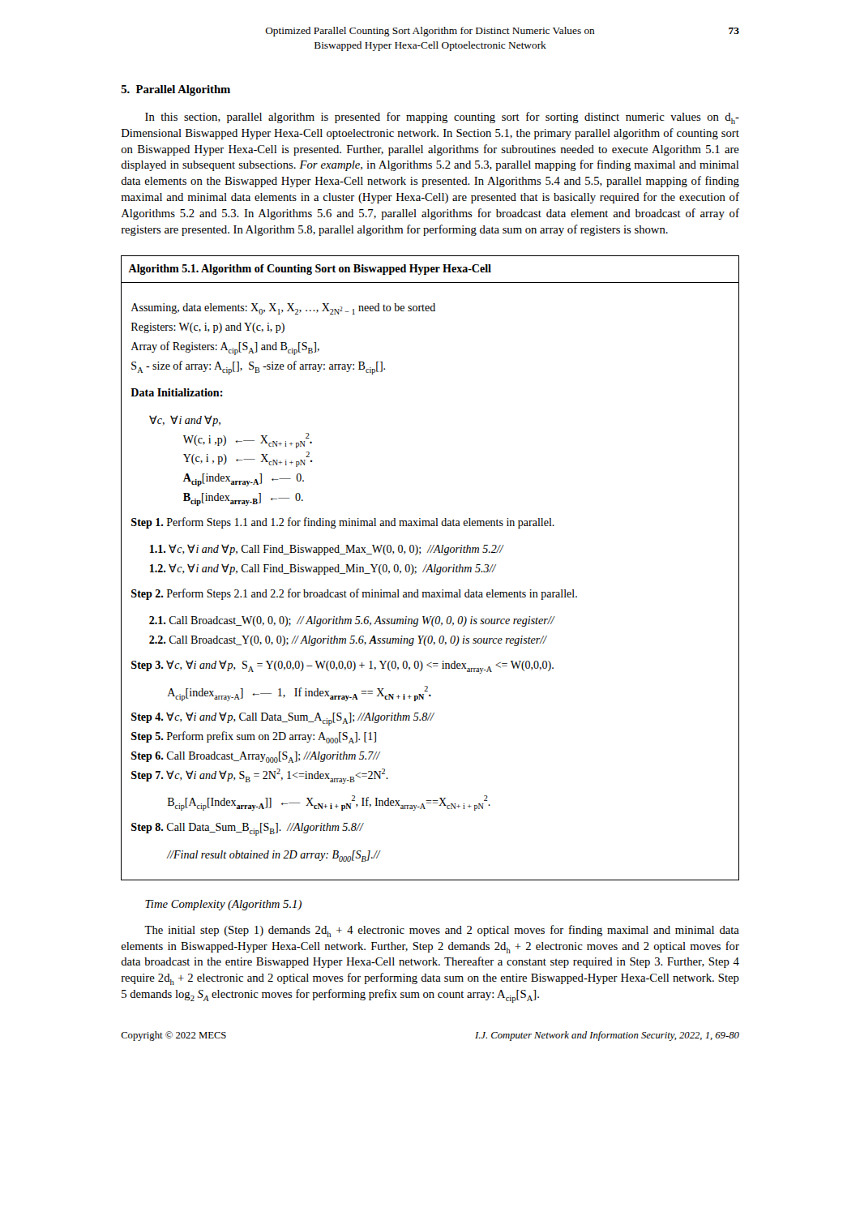73
Optimized Parallel Counting Sort Algorithm for Distinct Numeric Values on
Biswapped Hyper Hexa-Cell Optoelectronic Network
5. Parallel Algorithm
In this section, parallel algorithm is presented for mapping counting sort for sorting distinct numeric values on dh-Dimensional Biswapped Hyper Hexa-Cell optoelectronic network. In Section 5.1, the primary parallel algorithm of counting sort on Biswapped Hyper Hexa-Cell is presented. Further, parallel algorithms for subroutines needed to execute Algorithm 5.1 are displayed in subsequent subsections. For example, in Algorithms 5.2 and 5.3, parallel mapping for finding maximal and minimal data elements on the Biswapped Hyper Hexa-Cell network is presented. In Algorithms 5.4 and 5.5, parallel mapping of finding maximal and minimal data elements in a cluster (Hyper Hexa-Cell) are presented that is basically required for the execution of Algorithms 5.2 and 5.3. In Algorithms 5.6 and 5.7, parallel algorithms for broadcast data element and broadcast of array of registers are presented. In Algorithm 5.8, parallel algorithm for performing data sum on array of registers is shown.
Algorithm 5.1. Algorithm of Counting Sort on Biswapped Hyper Hexa-Cell
Assuming, data elements: X0, X1, X2, …, X2N2 − 1 need to be sorted
Registers: W(c, i, p) and Y(c, i, p)
Array of Registers: Acip[SA] and Bcip[SB],
SA - size of array: Acip[], SB -size of array: array: Bcip[].
Data Initialization:
∀c, ∀i and ∀p,
W(c, i ,p) ←— XcN+ i + pN2.
Y(c, i , p) ←— XcN+ i + pN2.
Acip[indexarray-A] ←— 0.
Bcip[indexarray-B] ←— 0.
Step 1. Perform Steps 1.1 and 1.2 for finding minimal and maximal data elements in parallel.
1.1. ∀c, ∀i and ∀p, Call Find_Biswapped_Max_W(0, 0, 0); //Algorithm 5.2//
1.2. ∀c, ∀i and ∀p, Call Find_Biswapped_Min_Y(0, 0, 0); /Algorithm 5.3//
Step 2. Perform Steps 2.1 and 2.2 for broadcast of minimal and maximal data elements in parallel.
2.1. Call Broadcast_W(0, 0, 0); // Algorithm 5.6, Assuming W(0, 0, 0) is source register//
2.2. Call Broadcast_Y(0, 0, 0); // Algorithm 5.6, Assuming Y(0, 0, 0) is source register//
Step 3. ∀c, ∀i and ∀p, SA = Y(0,0,0) – W(0,0,0) + 1, Y(0, 0, 0) <= indexarray-A <= W(0,0,0).
Acip[indexarray-A] ←— 1, If indexarray-A == XcN + i + pN2.
Step 4. ∀c, ∀i and ∀p, Call Data_Sum_Acip[SA]; //Algorithm 5.8//
Step 5. Perform prefix sum on 2D array: A000[SA]. [1]
Step 6. Call Broadcast_Array000[SA]; //Algorithm 5.7//
Step 7. ∀c, ∀i and ∀p, SB = 2N2, 1<=indexarray-B<=2N2.
Bcip[Acip[Indexarray-A]] ←— XcN+ i + pN2, If, Indexarray-A==XcN+ i + pN2.
Step 8. Call Data_Sum_Bcip[SB]. //Algorithm 5.8//
//Final result obtained in 2D array: B000[SB].//
Time Complexity (Algorithm 5.1)
The initial step (Step 1) demands 2dh + 4 electronic moves and 2 optical moves for finding maximal and minimal data elements in Biswapped-Hyper Hexa-Cell network. Further, Step 2 demands 2dh + 2 electronic moves and 2 optical moves for data broadcast in the entire Biswapped Hyper Hexa-Cell network. Thereafter a constant step required in Step 3. Further, Step 4 require 2dh + 2 electronic and 2 optical moves for performing data sum on the entire Biswapped-Hyper Hexa-Cell network. Step 5 demands log2 SA electronic moves for performing prefix sum on count array: Acip[SA].
Copyright © 2022 MECS
I.J. Computer Network and Information Security, 2022, 1, 69-80